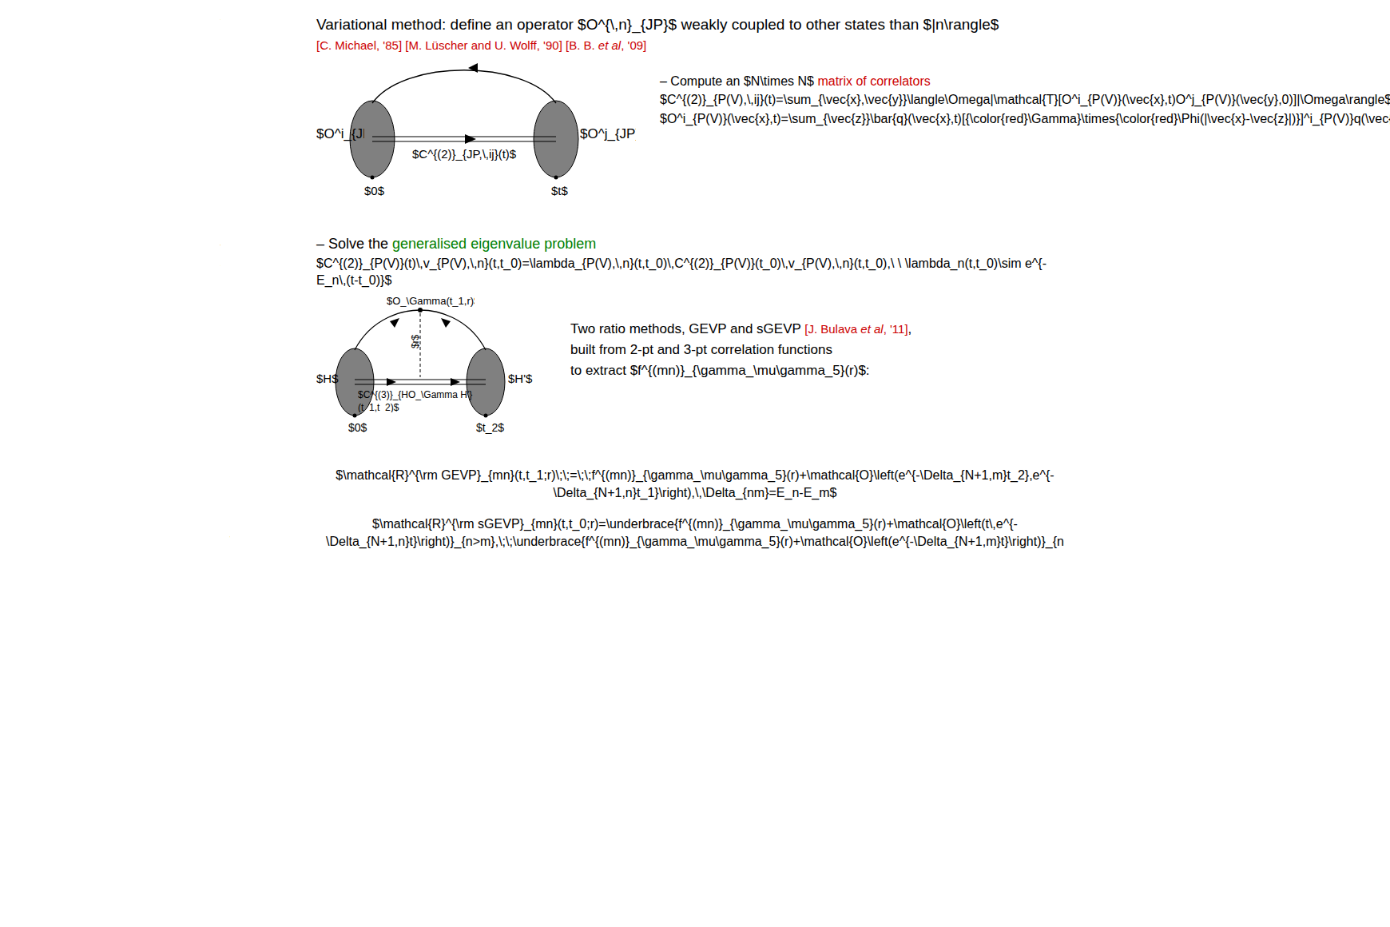Variational method: define an operator $O^{\,n}_{JP}$ weakly coupled to other states than $|n\rangle$
[C. Michael, '85] [M. Lüscher and U. Wolff, '90] [B. B. et al, '09]
$O^i_{JP}$
$O^j_{JP}$
$C^{(2)}_{JP,\,ij}(t)$
$0$
$t$
– Compute an $N\times N$ matrix of correlators
$C^{(2)}_{P(V),\,ij}(t)=\sum_{\vec{x},\vec{y}}\langle\Omega|\mathcal{T}[O^i_{P(V)}(\vec{x},t)O^j_{P(V)}(\vec{y},0)]|\Omega\rangle$
$O^i_{P(V)}(\vec{x},t)=\sum_{\vec{z}}\bar{q}(\vec{x},t)[{\color{red}\Gamma}\times{\color{red}\Phi(|\vec{x}-\vec{z}|)}]^i_{P(V)}q(\vec{z},t)$
– Solve the generalised eigenvalue problem
$C^{(2)}_{P(V)}(t)\,v_{P(V),\,n}(t,t_0)=\lambda_{P(V),\,n}(t,t_0)\,C^{(2)}_{P(V)}(t_0)\,v_{P(V),\,n}(t,t_0),\ \ \lambda_n(t,t_0)\sim e^{-E_n\,(t-t_0)}$
$O_\Gamma(t_1,r)$
$r$
$H$
$H'$
$C^{(3)}_{HO_\Gamma H'}(t_1,t_2)$
$0$
$t_2$
Two ratio methods, GEVP and sGEVP [J. Bulava et al, '11],
built from 2-pt and 3-pt correlation functions
to extract $f^{(mn)}_{\gamma_\mu\gamma_5}(r)$:
$\mathcal{R}^{\rm GEVP}_{mn}(t,t_1;r)\;\;=\;\;f^{(mn)}_{\gamma_\mu\gamma_5}(r)+\mathcal{O}\left(e^{-\Delta_{N+1,m}t_2},e^{-\Delta_{N+1,n}t_1}\right),\,\Delta_{nm}=E_n-E_m$
$\mathcal{R}^{\rm sGEVP}_{mn}(t,t_0;r)=\underbrace{f^{(mn)}_{\gamma_\mu\gamma_5}(r)+\mathcal{O}\left(t\,e^{-\Delta_{N+1,n}t}\right)}_{n>m},\;\;\underbrace{f^{(mn)}_{\gamma_\mu\gamma_5}(r)+\mathcal{O}\left(e^{-\Delta_{N+1,m}t}\right)}_{n